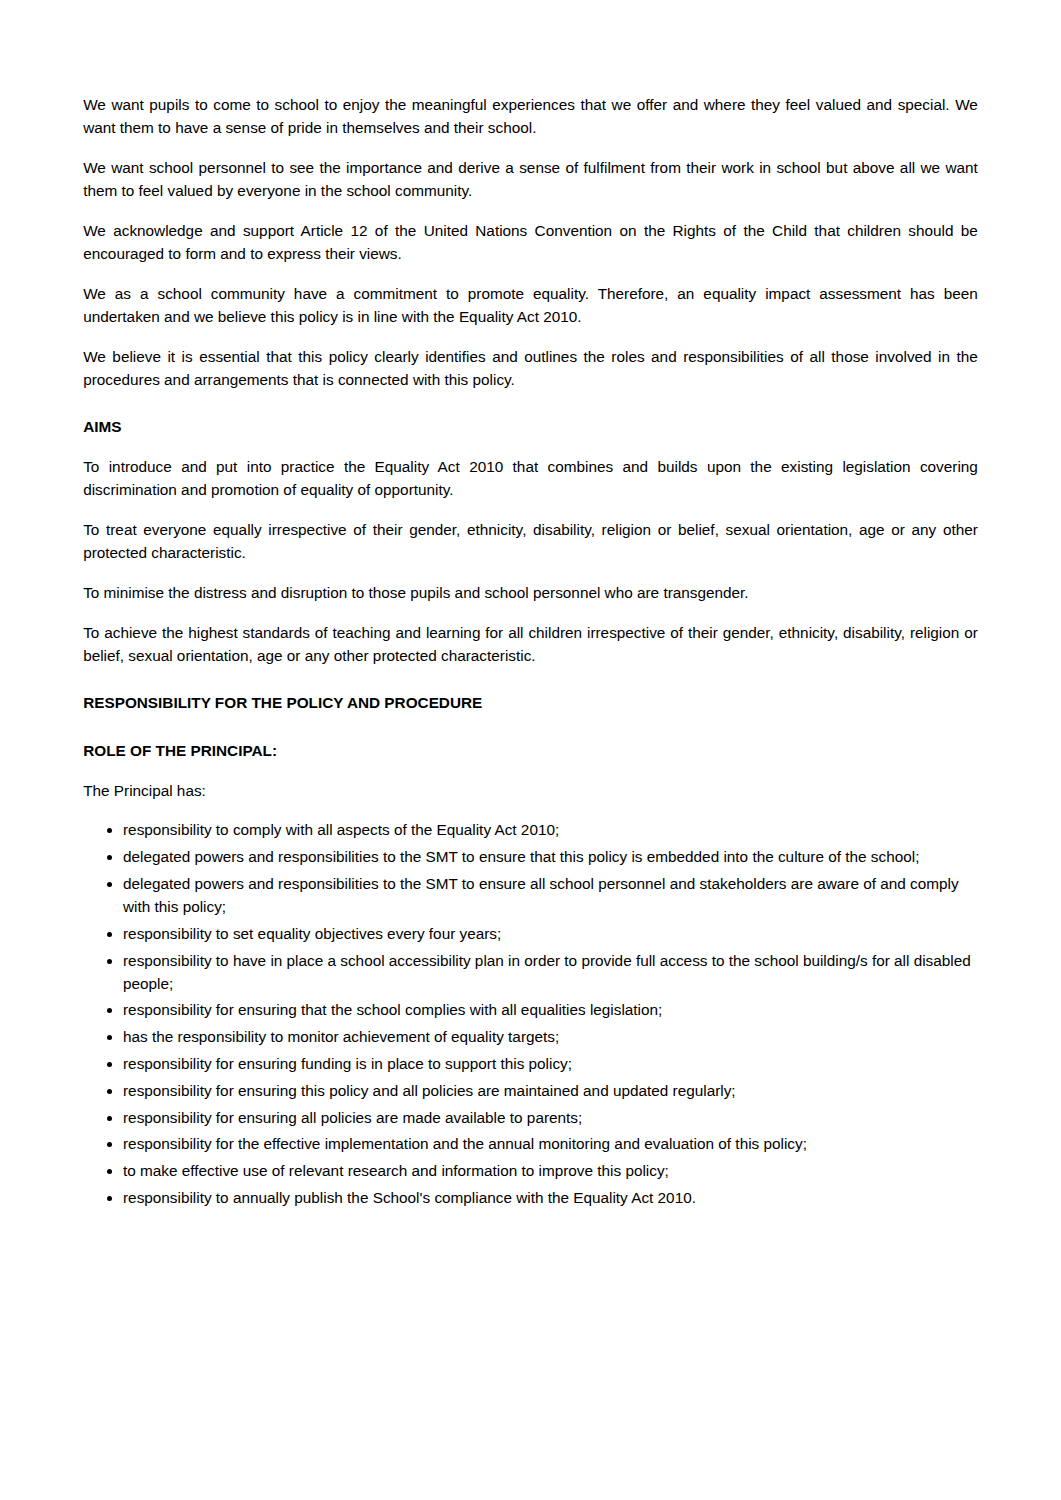We want pupils to come to school to enjoy the meaningful experiences that we offer and where they feel valued and special. We want them to have a sense of pride in themselves and their school.
We want school personnel to see the importance and derive a sense of fulfilment from their work in school but above all we want them to feel valued by everyone in the school community.
We acknowledge and support Article 12 of the United Nations Convention on the Rights of the Child that children should be encouraged to form and to express their views.
We as a school community have a commitment to promote equality. Therefore, an equality impact assessment has been undertaken and we believe this policy is in line with the Equality Act 2010.
We believe it is essential that this policy clearly identifies and outlines the roles and responsibilities of all those involved in the procedures and arrangements that is connected with this policy.
AIMS
To introduce and put into practice the Equality Act 2010 that combines and builds upon the existing legislation covering discrimination and promotion of equality of opportunity.
To treat everyone equally irrespective of their gender, ethnicity, disability, religion or belief, sexual orientation, age or any other protected characteristic.
To minimise the distress and disruption to those pupils and school personnel who are transgender.
To achieve the highest standards of teaching and learning for all children irrespective of their gender, ethnicity, disability, religion or belief, sexual orientation, age or any other protected characteristic.
RESPONSIBILITY FOR THE POLICY AND PROCEDURE
ROLE OF THE PRINCIPAL:
The Principal has:
responsibility to comply with all aspects of the Equality Act 2010;
delegated powers and responsibilities to the SMT to ensure that this policy is embedded into the culture of the school;
delegated powers and responsibilities to the SMT to ensure all school personnel and stakeholders are aware of and comply with this policy;
responsibility to set equality objectives every four years;
responsibility to have in place a school accessibility plan in order to provide full access to the school building/s for all disabled people;
responsibility for ensuring that the school complies with all equalities legislation;
has the responsibility to monitor achievement of equality targets;
responsibility for ensuring funding is in place to support this policy;
responsibility for ensuring this policy and all policies are maintained and updated regularly;
responsibility for ensuring all policies are made available to parents;
responsibility for the effective implementation and the annual monitoring and evaluation of this policy;
to make effective use of relevant research and information to improve this policy;
responsibility to annually publish the School's compliance with the Equality Act 2010.